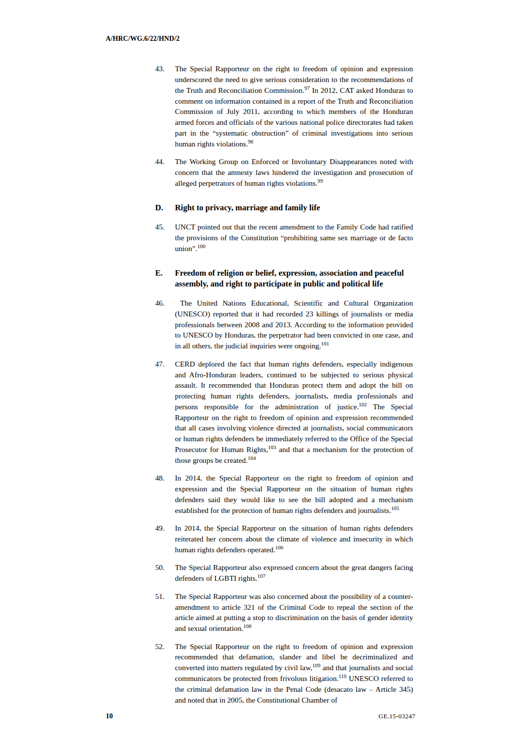A/HRC/WG.6/22/HND/2
43. The Special Rapporteur on the right to freedom of opinion and expression underscored the need to give serious consideration to the recommendations of the Truth and Reconciliation Commission.97 In 2012, CAT asked Honduras to comment on information contained in a report of the Truth and Reconciliation Commission of July 2011, according to which members of the Honduran armed forces and officials of the various national police directorates had taken part in the “systematic obstruction” of criminal investigations into serious human rights violations.98
44. The Working Group on Enforced or Involuntary Disappearances noted with concern that the amnesty laws hindered the investigation and prosecution of alleged perpetrators of human rights violations.99
D. Right to privacy, marriage and family life
45. UNCT pointed out that the recent amendment to the Family Code had ratified the provisions of the Constitution “prohibiting same sex marriage or de facto union”.100
E. Freedom of religion or belief, expression, association and peaceful assembly, and right to participate in public and political life
46. The United Nations Educational, Scientific and Cultural Organization (UNESCO) reported that it had recorded 23 killings of journalists or media professionals between 2008 and 2013. According to the information provided to UNESCO by Honduras, the perpetrator had been convicted in one case, and in all others, the judicial inquiries were ongoing.101
47. CERD deplored the fact that human rights defenders, especially indigenous and Afro-Honduran leaders, continued to be subjected to serious physical assault. It recommended that Honduras protect them and adopt the bill on protecting human rights defenders, journalists, media professionals and persons responsible for the administration of justice.102 The Special Rapporteur on the right to freedom of opinion and expression recommended that all cases involving violence directed at journalists, social communicators or human rights defenders be immediately referred to the Office of the Special Prosecutor for Human Rights,103 and that a mechanism for the protection of those groups be created.104
48. In 2014, the Special Rapporteur on the right to freedom of opinion and expression and the Special Rapporteur on the situation of human rights defenders said they would like to see the bill adopted and a mechanism established for the protection of human rights defenders and journalists.105
49. In 2014, the Special Rapporteur on the situation of human rights defenders reiterated her concern about the climate of violence and insecurity in which human rights defenders operated.106
50. The Special Rapporteur also expressed concern about the great dangers facing defenders of LGBTI rights.107
51. The Special Rapporteur was also concerned about the possibility of a counter-amendment to article 321 of the Criminal Code to repeal the section of the article aimed at putting a stop to discrimination on the basis of gender identity and sexual orientation.108
52. The Special Rapporteur on the right to freedom of opinion and expression recommended that defamation, slander and libel be decriminalized and converted into matters regulated by civil law,109 and that journalists and social communicators be protected from frivolous litigation.110 UNESCO referred to the criminal defamation law in the Penal Code (desacato law – Article 345) and noted that in 2005, the Constitutional Chamber of
10 GE.15-03247